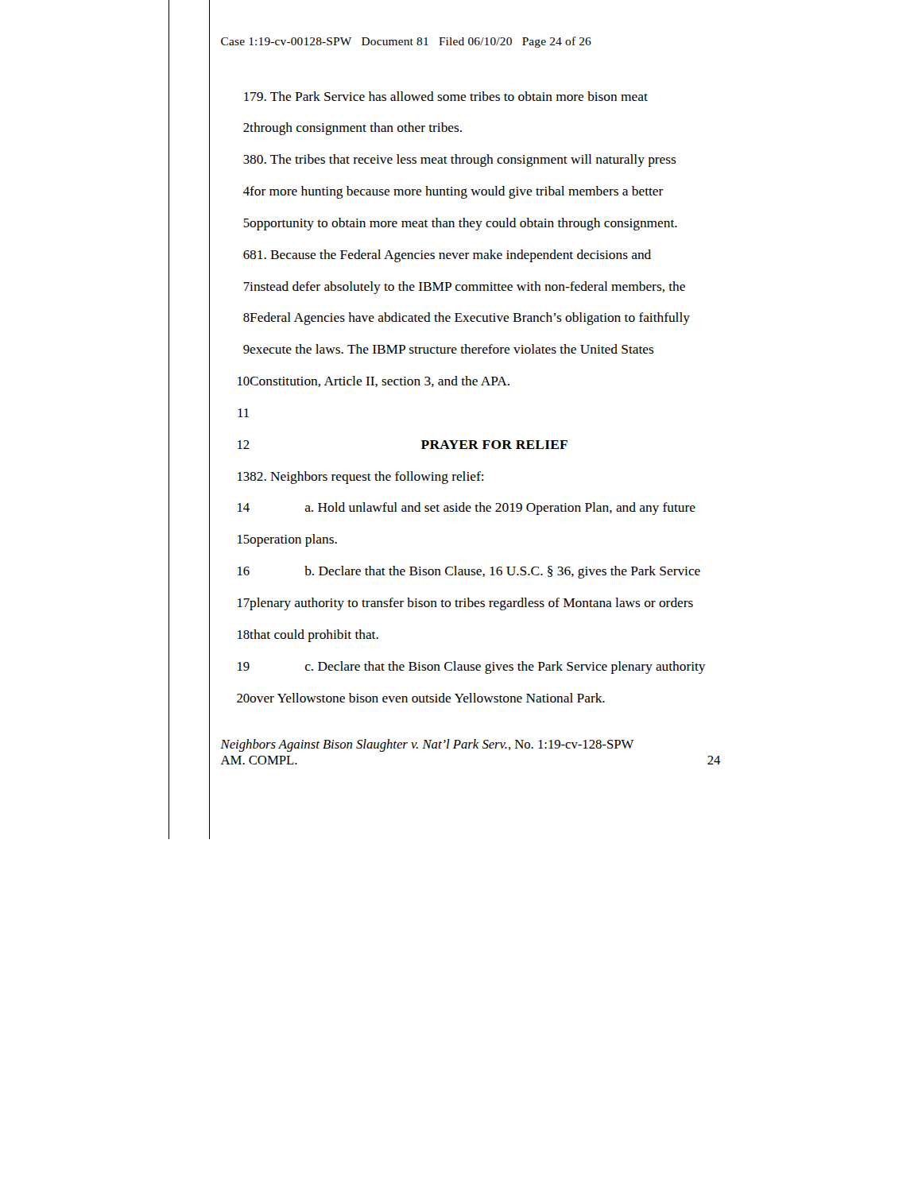Case 1:19-cv-00128-SPW Document 81 Filed 06/10/20 Page 24 of 26
| 1 | 79. The Park Service has allowed some tribes to obtain more bison meat |
| 2 | through consignment than other tribes. |
| 3 | 80. The tribes that receive less meat through consignment will naturally press |
| 4 | for more hunting because more hunting would give tribal members a better |
| 5 | opportunity to obtain more meat than they could obtain through consignment. |
| 6 | 81. Because the Federal Agencies never make independent decisions and |
| 7 | instead defer absolutely to the IBMP committee with non-federal members, the |
| 8 | Federal Agencies have abdicated the Executive Branch’s obligation to faithfully |
| 9 | execute the laws. The IBMP structure therefore violates the United States |
| 10 | Constitution, Article II, section 3, and the APA. |
| 11 | |
| 12 | PRAYER FOR RELIEF |
| 13 | 82. Neighbors request the following relief: |
| 14 | a. Hold unlawful and set aside the 2019 Operation Plan, and any future |
| 15 | operation plans. |
| 16 | b. Declare that the Bison Clause, 16 U.S.C. § 36, gives the Park Service |
| 17 | plenary authority to transfer bison to tribes regardless of Montana laws or orders |
| 18 | that could prohibit that. |
| 19 | c. Declare that the Bison Clause gives the Park Service plenary authority |
| 20 | over Yellowstone bison even outside Yellowstone National Park. |
Neighbors Against Bison Slaughter v. Nat’l Park Serv., No. 1:19-cv-128-SPW
AM. COMPL. 24